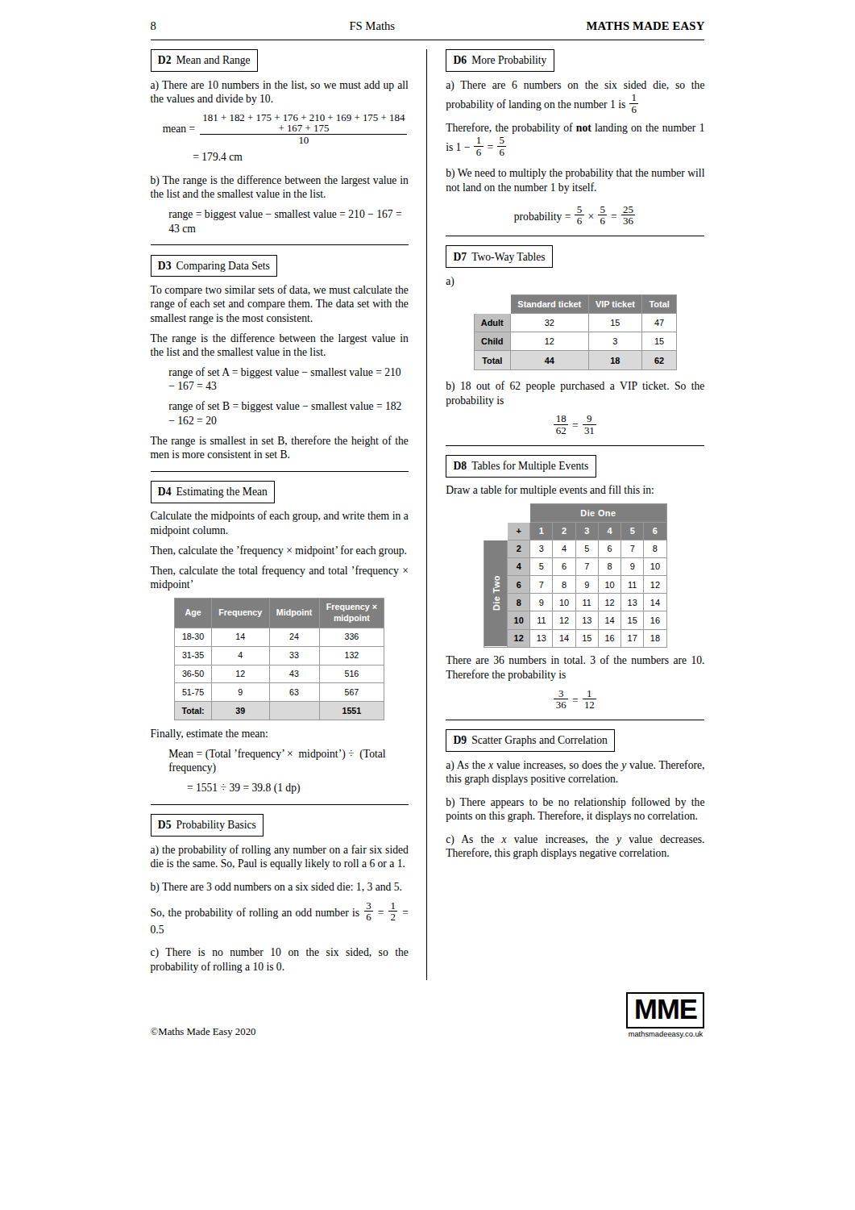8
FS Maths
MATHS MADE EASY
D2 Mean and Range
a) There are 10 numbers in the list, so we must add up all the values and divide by 10.
mean = 181 + 182 + 175 + 176 + 210 + 169 + 175 + 184 + 167 + 175 10
mean = 179.4 cm
b) The range is the difference between the largest value in the list and the smallest value in the list.
range = biggest value − smallest value = 210 − 167 = 43 cm
D3 Comparing Data Sets
To compare two similar sets of data, we must calculate the range of each set and compare them. The data set with the smallest range is the most consistent.
The range is the difference between the largest value in the list and the smallest value in the list.
range of set A = biggest value − smallest value = 210 − 167 = 43
range of set B = biggest value − smallest value = 182 − 162 = 20
The range is smallest in set B, therefore the height of the men is more consistent in set B.
D4 Estimating the Mean
Calculate the midpoints of each group, and write them in a midpoint column.
Then, calculate the ’frequency × midpoint’ for each group.
Then, calculate the total frequency and total ’frequency × midpoint’
| Age | Frequency | Midpoint | Frequency × midpoint |
| --- | --- | --- | --- |
| 18-30 | 14 | 24 | 336 |
| 31-35 | 4 | 33 | 132 |
| 36-50 | 12 | 43 | 516 |
| 51-75 | 9 | 63 | 567 |
| Total: | 39 | | 1551 |
Finally, estimate the mean:
Mean = (Total ’frequency’ × midpoint’) ÷ (Total frequency)
= 1551 ÷ 39 = 39.8 (1 dp)
D5 Probability Basics
a) the probability of rolling any number on a fair six sided die is the same. So, Paul is equally likely to roll a 6 or a 1.
b) There are 3 odd numbers on a six sided die: 1, 3 and 5.
So, the probability of rolling an odd number is 36 = 12 = 0.5
c) There is no number 10 on the six sided, so the probability of rolling a 10 is 0.
D6 More Probability
a) There are 6 numbers on the six sided die, so the probability of landing on the number 1 is 16
Therefore, the probability of not landing on the number 1 is 1 − 16 = 56
b) We need to multiply the probability that the number will not land on the number 1 by itself.
probability = 56 × 56 = 2536
D7 Two-Way Tables
a)
| | Standard ticket | VIP ticket | Total |
| --- | --- | --- | --- |
| Adult | 32 | 15 | 47 |
| Child | 12 | 3 | 15 |
| Total | 44 | 18 | 62 |
b) 18 out of 62 people purchased a VIP ticket. So the probability is
1862 = 931
D8 Tables for Multiple Events
Draw a table for multiple events and fill this in:
| | | Die One |
| | + | 1 | 2 | 3 | 4 | 5 | 6 |
| Die Two | 2 | 3 | 4 | 5 | 6 | 7 | 8 |
| 4 | 5 | 6 | 7 | 8 | 9 | 10 |
| 6 | 7 | 8 | 9 | 10 | 11 | 12 |
| 8 | 9 | 10 | 11 | 12 | 13 | 14 |
| 10 | 11 | 12 | 13 | 14 | 15 | 16 |
| 12 | 13 | 14 | 15 | 16 | 17 | 18 |
There are 36 numbers in total. 3 of the numbers are 10. Therefore the probability is
336 = 112
D9 Scatter Graphs and Correlation
a) As the x value increases, so does the y value. Therefore, this graph displays positive correlation.
b) There appears to be no relationship followed by the points on this graph. Therefore, it displays no correlation.
c) As the x value increases, the y value decreases. Therefore, this graph displays negative correlation.
©Maths Made Easy 2020
MME
mathsmadeeasy.co.uk